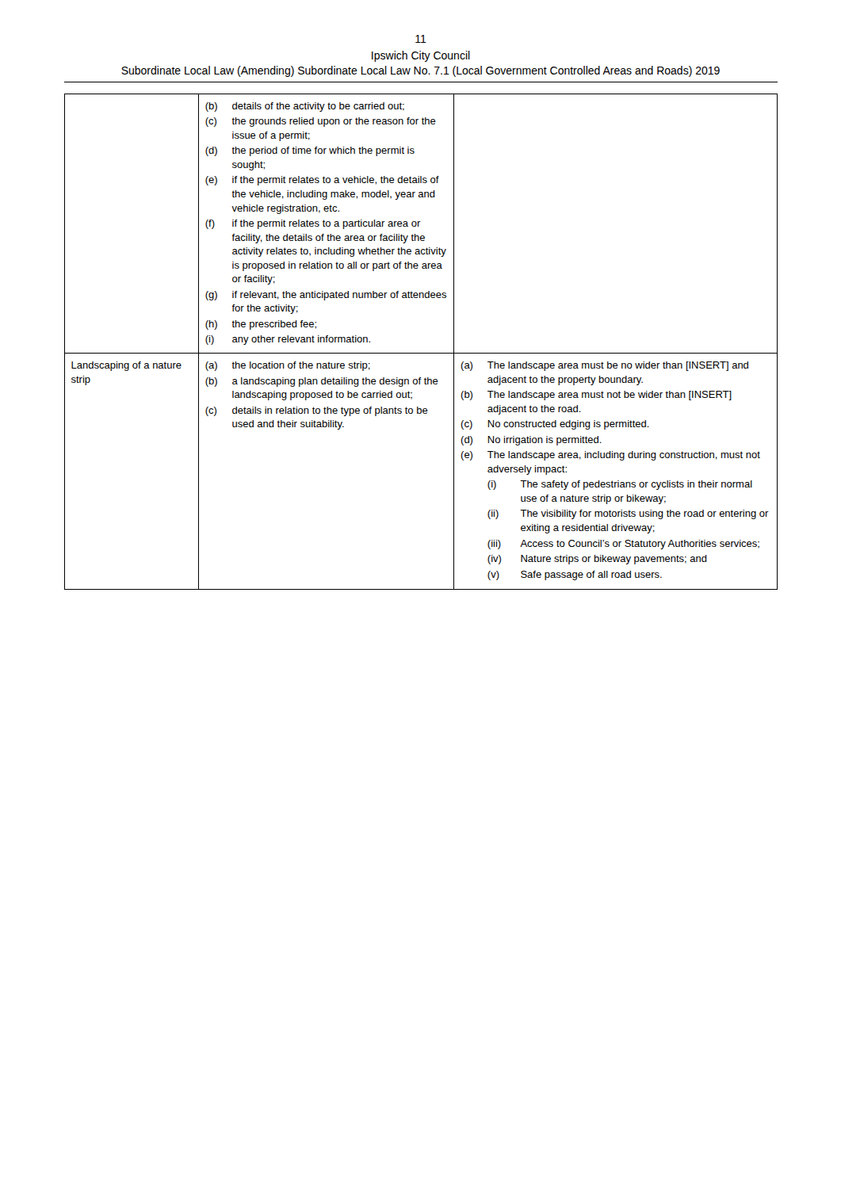11
Ipswich City Council
Subordinate Local Law (Amending) Subordinate Local Law No. 7.1 (Local Government Controlled Areas and Roads) 2019
| | (b) details of the activity to be carried out; (c) the grounds relied upon or the reason for the issue of a permit; (d) the period of time for which the permit is sought; (e) if the permit relates to a vehicle, the details of the vehicle, including make, model, year and vehicle registration, etc. (f) if the permit relates to a particular area or facility, the details of the area or facility the activity relates to, including whether the activity is proposed in relation to all or part of the area or facility; (g) if relevant, the anticipated number of attendees for the activity; (h) the prescribed fee; (i) any other relevant information. | |
| Landscaping of a nature strip | (a) the location of the nature strip; (b) a landscaping plan detailing the design of the landscaping proposed to be carried out; (c) details in relation to the type of plants to be used and their suitability. | (a) The landscape area must be no wider than [INSERT] and adjacent to the property boundary. (b) The landscape area must not be wider than [INSERT] adjacent to the road. (c) No constructed edging is permitted. (d) No irrigation is permitted. (e) The landscape area, including during construction, must not adversely impact: (i) The safety of pedestrians or cyclists in their normal use of a nature strip or bikeway; (ii) The visibility for motorists using the road or entering or exiting a residential driveway; (iii) Access to Council’s or Statutory Authorities services; (iv) Nature strips or bikeway pavements; and (v) Safe passage of all road users. |